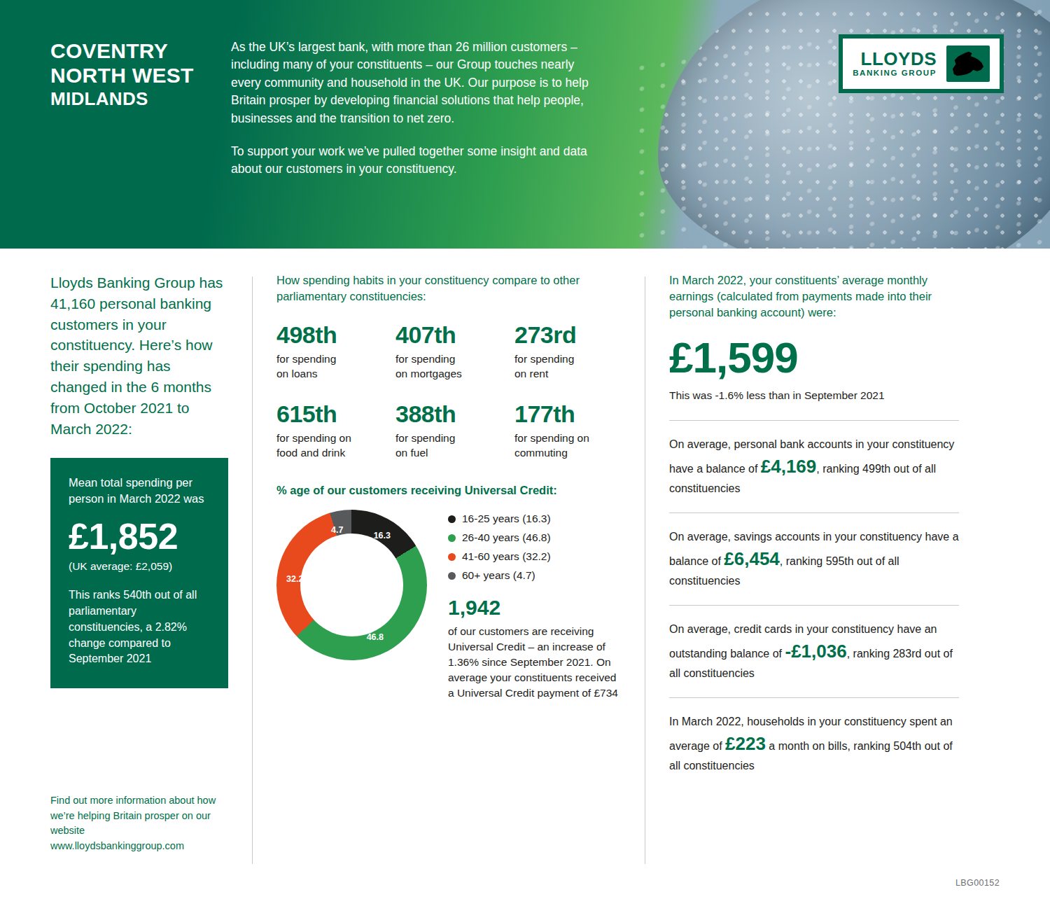LLOYDS BANKING GROUP
Coventry
North West
Midlands
As the UK’s largest bank, with more than 26 million customers – including many of your constituents – our Group touches nearly every community and household in the UK. Our purpose is to help Britain prosper by developing financial solutions that help people, businesses and the transition to net zero.
To support your work we’ve pulled together some insight and data about our customers in your constituency.
Lloyds Banking Group has 41,160 personal banking customers in your constituency. Here’s how their spending has changed in the 6 months from October 2021 to March 2022:
Mean total spending per person in March 2022 was
£1,852
(UK average: £2,059)
This ranks 540th out of all parliamentary constituencies, a 2.82% change compared to September 2021
Find out more information about how we’re helping Britain prosper on our website
www.lloydsbankinggroup.com
How spending habits in your constituency compare to other parliamentary constituencies:
498th
for spending
on loans
407th
for spending
on mortgages
273rd
for spending
on rent
615th
for spending on
food and drink
388th
for spending
on fuel
177th
for spending on
commuting
% age of our customers receiving Universal Credit:
16.3 46.8 32.2 4.7
16-25 years (16.3)
26-40 years (46.8)
41-60 years (32.2)
60+ years (4.7)
1,942
of our customers are receiving Universal Credit – an increase of 1.36% since September 2021. On average your constituents received a Universal Credit payment of £734
In March 2022, your constituents’ average monthly earnings (calculated from payments made into their personal banking account) were:
£1,599
This was -1.6% less than in September 2021
On average, personal bank accounts in your constituency have a balance of £4,169, ranking 499th out of all constituencies
On average, savings accounts in your constituency have a balance of £6,454, ranking 595th out of all constituencies
On average, credit cards in your constituency have an outstanding balance of -£1,036, ranking 283rd out of all constituencies
In March 2022, households in your constituency spent an average of £223 a month on bills, ranking 504th out of all constituencies
LBG00152